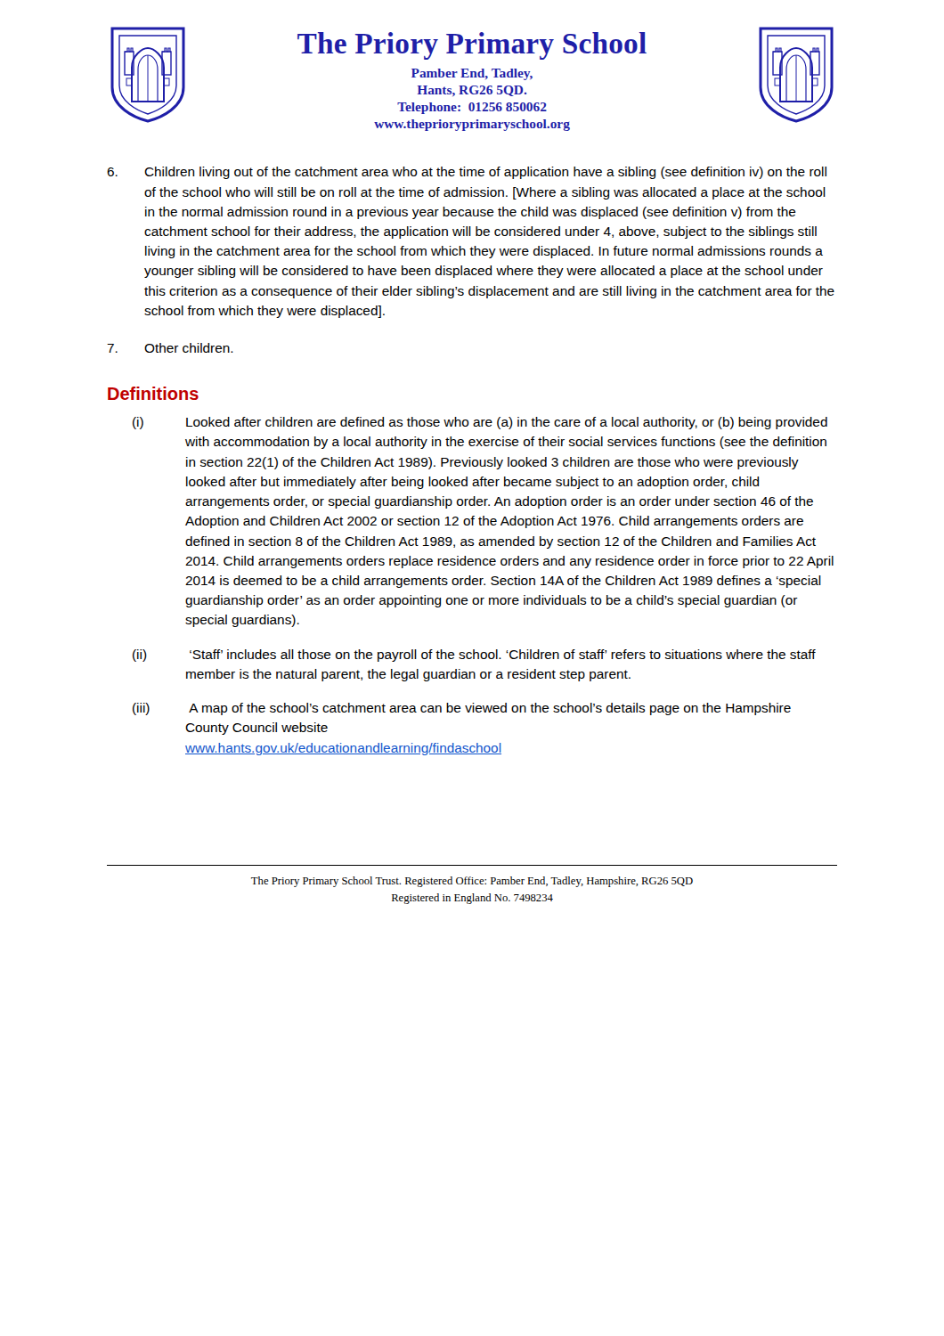The Priory Primary School
Pamber End, Tadley,
Hants, RG26 5QD.
Telephone: 01256 850062
www.theprioryprimaryschool.org
6. Children living out of the catchment area who at the time of application have a sibling (see definition iv) on the roll of the school who will still be on roll at the time of admission. [Where a sibling was allocated a place at the school in the normal admission round in a previous year because the child was displaced (see definition v) from the catchment school for their address, the application will be considered under 4, above, subject to the siblings still living in the catchment area for the school from which they were displaced. In future normal admissions rounds a younger sibling will be considered to have been displaced where they were allocated a place at the school under this criterion as a consequence of their elder sibling’s displacement and are still living in the catchment area for the school from which they were displaced].
7. Other children.
Definitions
(i) Looked after children are defined as those who are (a) in the care of a local authority, or (b) being provided with accommodation by a local authority in the exercise of their social services functions (see the definition in section 22(1) of the Children Act 1989). Previously looked 3 children are those who were previously looked after but immediately after being looked after became subject to an adoption order, child arrangements order, or special guardianship order. An adoption order is an order under section 46 of the Adoption and Children Act 2002 or section 12 of the Adoption Act 1976. Child arrangements orders are defined in section 8 of the Children Act 1989, as amended by section 12 of the Children and Families Act 2014. Child arrangements orders replace residence orders and any residence order in force prior to 22 April 2014 is deemed to be a child arrangements order. Section 14A of the Children Act 1989 defines a ‘special guardianship order’ as an order appointing one or more individuals to be a child’s special guardian (or special guardians).
(ii) ‘Staff’ includes all those on the payroll of the school. ‘Children of staff’ refers to situations where the staff member is the natural parent, the legal guardian or a resident step parent.
(iii) A map of the school’s catchment area can be viewed on the school’s details page on the Hampshire County Council website
www.hants.gov.uk/educationandlearning/findaschool
The Priory Primary School Trust. Registered Office: Pamber End, Tadley, Hampshire, RG26 5QD
Registered in England No. 7498234